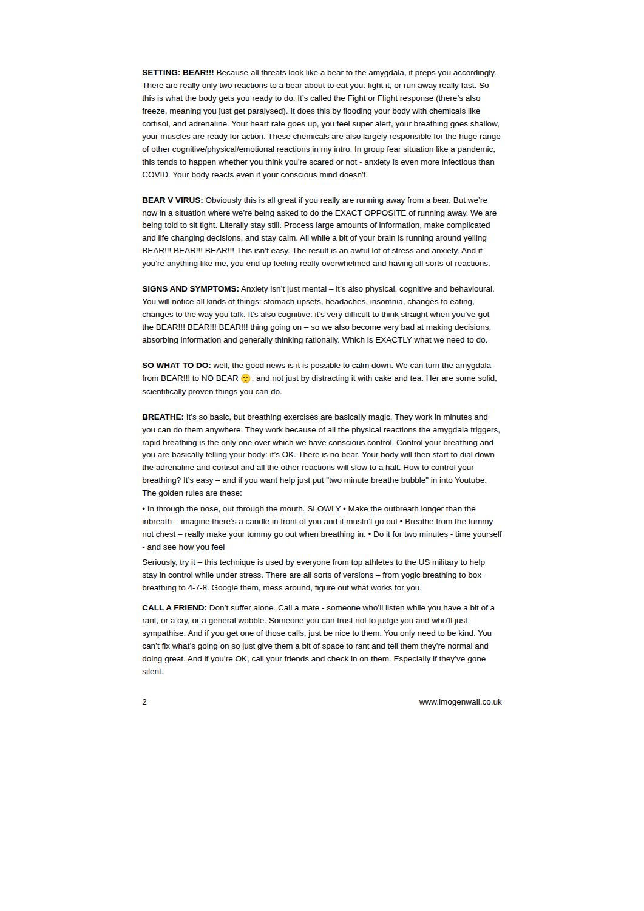SETTING: BEAR!!! Because all threats look like a bear to the amygdala, it preps you accordingly. There are really only two reactions to a bear about to eat you: fight it, or run away really fast. So this is what the body gets you ready to do. It’s called the Fight or Flight response (there’s also freeze, meaning you just get paralysed). It does this by flooding your body with chemicals like cortisol, and adrenaline. Your heart rate goes up, you feel super alert, your breathing goes shallow, your muscles are ready for action. These chemicals are also largely responsible for the huge range of other cognitive/physical/emotional reactions in my intro. In group fear situation like a pandemic, this tends to happen whether you think you're scared or not - anxiety is even more infectious than COVID. Your body reacts even if your conscious mind doesn't.
BEAR V VIRUS: Obviously this is all great if you really are running away from a bear. But we’re now in a situation where we’re being asked to do the EXACT OPPOSITE of running away. We are being told to sit tight. Literally stay still. Process large amounts of information, make complicated and life changing decisions, and stay calm. All while a bit of your brain is running around yelling BEAR!!! BEAR!!! BEAR!!! This isn’t easy. The result is an awful lot of stress and anxiety. And if you’re anything like me, you end up feeling really overwhelmed and having all sorts of reactions.
SIGNS AND SYMPTOMS: Anxiety isn’t just mental – it’s also physical, cognitive and behavioural. You will notice all kinds of things: stomach upsets, headaches, insomnia, changes to eating, changes to the way you talk. It’s also cognitive: it’s very difficult to think straight when you’ve got the BEAR!!! BEAR!!! BEAR!!! thing going on – so we also become very bad at making decisions, absorbing information and generally thinking rationally. Which is EXACTLY what we need to do.
SO WHAT TO DO: well, the good news is it is possible to calm down. We can turn the amygdala from BEAR!!! to NO BEAR 🙂, and not just by distracting it with cake and tea. Her are some solid, scientifically proven things you can do.
BREATHE: It’s so basic, but breathing exercises are basically magic. They work in minutes and you can do them anywhere. They work because of all the physical reactions the amygdala triggers, rapid breathing is the only one over which we have conscious control. Control your breathing and you are basically telling your body: it’s OK. There is no bear. Your body will then start to dial down the adrenaline and cortisol and all the other reactions will slow to a halt. How to control your breathing? It’s easy – and if you want help just put "two minute breathe bubble" in into Youtube. The golden rules are these:
• In through the nose, out through the mouth. SLOWLY • Make the outbreath longer than the inbreath – imagine there’s a candle in front of you and it mustn’t go out • Breathe from the tummy not chest – really make your tummy go out when breathing in. • Do it for two minutes - time yourself - and see how you feel
Seriously, try it – this technique is used by everyone from top athletes to the US military to help stay in control while under stress. There are all sorts of versions – from yogic breathing to box breathing to 4-7-8. Google them, mess around, figure out what works for you.
CALL A FRIEND: Don’t suffer alone. Call a mate - someone who’ll listen while you have a bit of a rant, or a cry, or a general wobble. Someone you can trust not to judge you and who’ll just sympathise. And if you get one of those calls, just be nice to them. You only need to be kind. You can’t fix what’s going on so just give them a bit of space to rant and tell them they're normal and doing great. And if you’re OK, call your friends and check in on them. Especially if they’ve gone silent.
2
www.imogenwall.co.uk